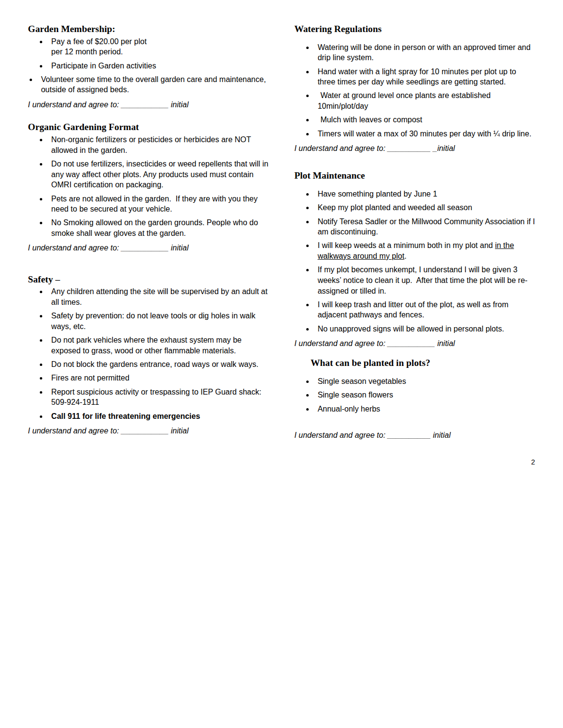Garden Membership:
Pay a fee of $20.00 per plot
per 12 month period.
Participate in Garden activities
Volunteer some time to the overall garden care and maintenance, outside of assigned beds.
I understand and agree to: ___________ initial
Organic Gardening Format
Non-organic fertilizers or pesticides or herbicides are NOT allowed in the garden.
Do not use fertilizers, insecticides or weed repellents that will in any way affect other plots. Any products used must contain OMRI certification on packaging.
Pets are not allowed in the garden. If they are with you they need to be secured at your vehicle.
No Smoking allowed on the garden grounds. People who do smoke shall wear gloves at the garden.
I understand and agree to: ___________ initial
Safety –
Any children attending the site will be supervised by an adult at all times.
Safety by prevention: do not leave tools or dig holes in walk ways, etc.
Do not park vehicles where the exhaust system may be exposed to grass, wood or other flammable materials.
Do not block the gardens entrance, road ways or walk ways.
Fires are not permitted
Report suspicious activity or trespassing to IEP Guard shack: 509-924-1911
Call 911 for life threatening emergencies
I understand and agree to: ___________ initial
Watering Regulations
Watering will be done in person or with an approved timer and drip line system.
Hand water with a light spray for 10 minutes per plot up to three times per day while seedlings are getting started.
Water at ground level once plants are established 10min/plot/day
Mulch with leaves or compost
Timers will water a max of 30 minutes per day with ¼ drip line.
I understand and agree to: __________ _initial
Plot Maintenance
Have something planted by June 1
Keep my plot planted and weeded all season
Notify Teresa Sadler or the Millwood Community Association if I am discontinuing.
I will keep weeds at a minimum both in my plot and in the walkways around my plot.
If my plot becomes unkempt, I understand I will be given 3 weeks’ notice to clean it up. After that time the plot will be re-assigned or tilled in.
I will keep trash and litter out of the plot, as well as from adjacent pathways and fences.
No unapproved signs will be allowed in personal plots.
I understand and agree to: ___________ initial
What can be planted in plots?
Single season vegetables
Single season flowers
Annual-only herbs
I understand and agree to: __________ initial
2